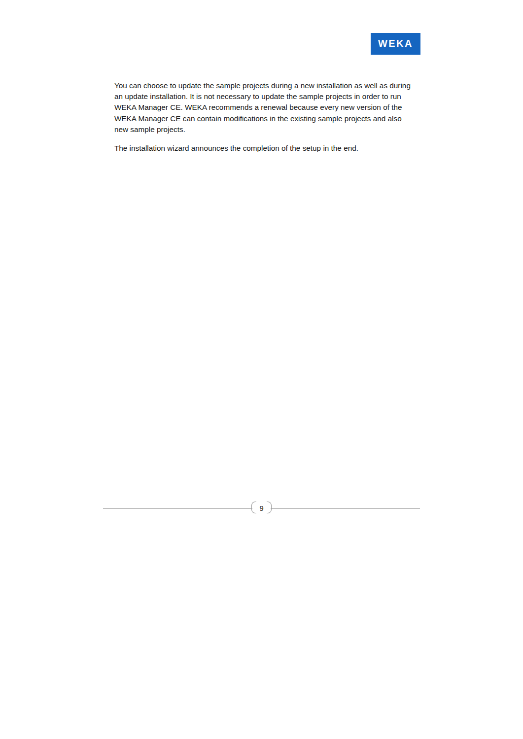WEKA
You can choose to update the sample projects during a new installation as well as during an update installation. It is not necessary to update the sample projects in order to run WEKA Manager CE. WEKA recommends a renewal because every new version of the WEKA Manager CE can contain modifications in the existing sample projects and also new sample projects.
The installation wizard announces the completion of the setup in the end.
9